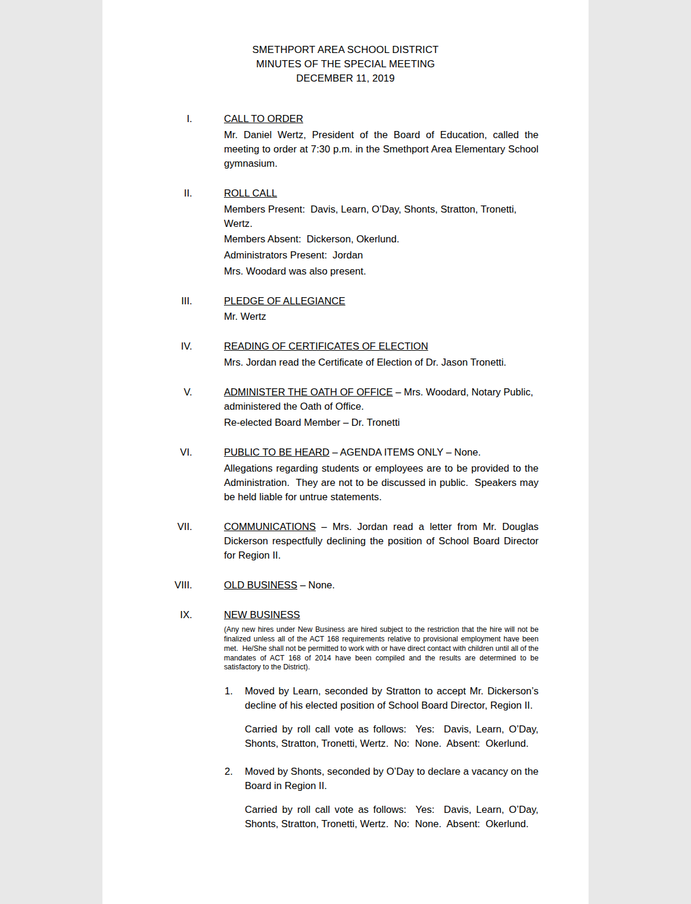SMETHPORT AREA SCHOOL DISTRICT
MINUTES OF THE SPECIAL MEETING
DECEMBER 11, 2019
I.
CALL TO ORDER
Mr. Daniel Wertz, President of the Board of Education, called the meeting to order at 7:30 p.m. in the Smethport Area Elementary School gymnasium.
II.
ROLL CALL
Members Present: Davis, Learn, O’Day, Shonts, Stratton, Tronetti, Wertz.
Members Absent: Dickerson, Okerlund.
Administrators Present: Jordan
Mrs. Woodard was also present.
III.
PLEDGE OF ALLEGIANCE
Mr. Wertz
IV.
READING OF CERTIFICATES OF ELECTION
Mrs. Jordan read the Certificate of Election of Dr. Jason Tronetti.
V.
ADMINISTER THE OATH OF OFFICE – Mrs. Woodard, Notary Public, administered the Oath of Office.
Re-elected Board Member – Dr. Tronetti
VI.
PUBLIC TO BE HEARD – AGENDA ITEMS ONLY – None.
Allegations regarding students or employees are to be provided to the Administration. They are not to be discussed in public. Speakers may be held liable for untrue statements.
VII.
COMMUNICATIONS – Mrs. Jordan read a letter from Mr. Douglas Dickerson respectfully declining the position of School Board Director for Region II.
VIII.
OLD BUSINESS – None.
IX.
NEW BUSINESS
(Any new hires under New Business are hired subject to the restriction that the hire will not be finalized unless all of the ACT 168 requirements relative to provisional employment have been met. He/She shall not be permitted to work with or have direct contact with children until all of the mandates of ACT 168 of 2014 have been compiled and the results are determined to be satisfactory to the District).
1.
Moved by Learn, seconded by Stratton to accept Mr. Dickerson’s decline of his elected position of School Board Director, Region II.
Carried by roll call vote as follows: Yes: Davis, Learn, O’Day, Shonts, Stratton, Tronetti, Wertz. No: None. Absent: Okerlund.
2.
Moved by Shonts, seconded by O’Day to declare a vacancy on the Board in Region II.
Carried by roll call vote as follows: Yes: Davis, Learn, O’Day, Shonts, Stratton, Tronetti, Wertz. No: None. Absent: Okerlund.